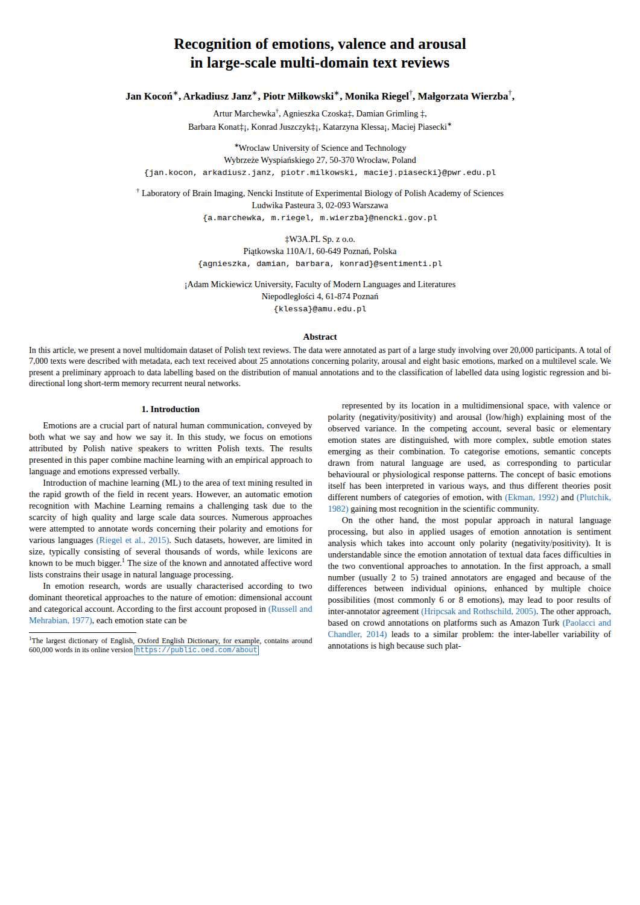Recognition of emotions, valence and arousal
in large-scale multi-domain text reviews
Jan Kocoń∗, Arkadiusz Janz∗, Piotr Miłkowski∗, Monika Riegel†, Małgorzata Wierzba†,
Artur Marchewka†, Agnieszka Czoska‡, Damian Grimling ‡,
Barbara Konat‡¡, Konrad Juszczyk‡¡, Katarzyna Klessa¡, Maciej Piasecki∗
∗Wroclaw University of Science and Technology
Wybrzeże Wyspiańskiego 27, 50-370 Wrocław, Poland
{jan.kocon, arkadiusz.janz, piotr.milkowski, maciej.piasecki}@pwr.edu.pl
† Laboratory of Brain Imaging, Nencki Institute of Experimental Biology of Polish Academy of Sciences
Ludwika Pasteura 3, 02-093 Warszawa
{a.marchewka, m.riegel, m.wierzba}@nencki.gov.pl
‡W3A.PL Sp. z o.o.
Piątkowska 110A/1, 60-649 Poznań, Polska
{agnieszka, damian, barbara, konrad}@sentimenti.pl
¡Adam Mickiewicz University, Faculty of Modern Languages and Literatures
Niepodległości 4, 61-874 Poznań
{klessa}@amu.edu.pl
Abstract
In this article, we present a novel multidomain dataset of Polish text reviews. The data were annotated as part of a large study involving over 20,000 participants. A total of 7,000 texts were described with metadata, each text received about 25 annotations concerning polarity, arousal and eight basic emotions, marked on a multilevel scale. We present a preliminary approach to data labelling based on the distribution of manual annotations and to the classification of labelled data using logistic regression and bi-directional long short-term memory recurrent neural networks.
1. Introduction
Emotions are a crucial part of natural human communication, conveyed by both what we say and how we say it. In this study, we focus on emotions attributed by Polish native speakers to written Polish texts. The results presented in this paper combine machine learning with an empirical approach to language and emotions expressed verbally.
Introduction of machine learning (ML) to the area of text mining resulted in the rapid growth of the field in recent years. However, an automatic emotion recognition with Machine Learning remains a challenging task due to the scarcity of high quality and large scale data sources. Numerous approaches were attempted to annotate words concerning their polarity and emotions for various languages (Riegel et al., 2015). Such datasets, however, are limited in size, typically consisting of several thousands of words, while lexicons are known to be much bigger.1 The size of the known and annotated affective word lists constrains their usage in natural language processing.
In emotion research, words are usually characterised according to two dominant theoretical approaches to the nature of emotion: dimensional account and categorical account. According to the first account proposed in (Russell and Mehrabian, 1977), each emotion state can be
1The largest dictionary of English, Oxford English Dictionary, for example, contains around 600,000 words in its online version https://public.oed.com/about
represented by its location in a multidimensional space, with valence or polarity (negativity/positivity) and arousal (low/high) explaining most of the observed variance. In the competing account, several basic or elementary emotion states are distinguished, with more complex, subtle emotion states emerging as their combination. To categorise emotions, semantic concepts drawn from natural language are used, as corresponding to particular behavioural or physiological response patterns. The concept of basic emotions itself has been interpreted in various ways, and thus different theories posit different numbers of categories of emotion, with (Ekman, 1992) and (Plutchik, 1982) gaining most recognition in the scientific community.
On the other hand, the most popular approach in natural language processing, but also in applied usages of emotion annotation is sentiment analysis which takes into account only polarity (negativity/positivity). It is understandable since the emotion annotation of textual data faces difficulties in the two conventional approaches to annotation. In the first approach, a small number (usually 2 to 5) trained annotators are engaged and because of the differences between individual opinions, enhanced by multiple choice possibilities (most commonly 6 or 8 emotions), may lead to poor results of inter-annotator agreement (Hripcsak and Rothschild, 2005). The other approach, based on crowd annotations on platforms such as Amazon Turk (Paolacci and Chandler, 2014) leads to a similar problem: the inter-labeller variability of annotations is high because such plat-